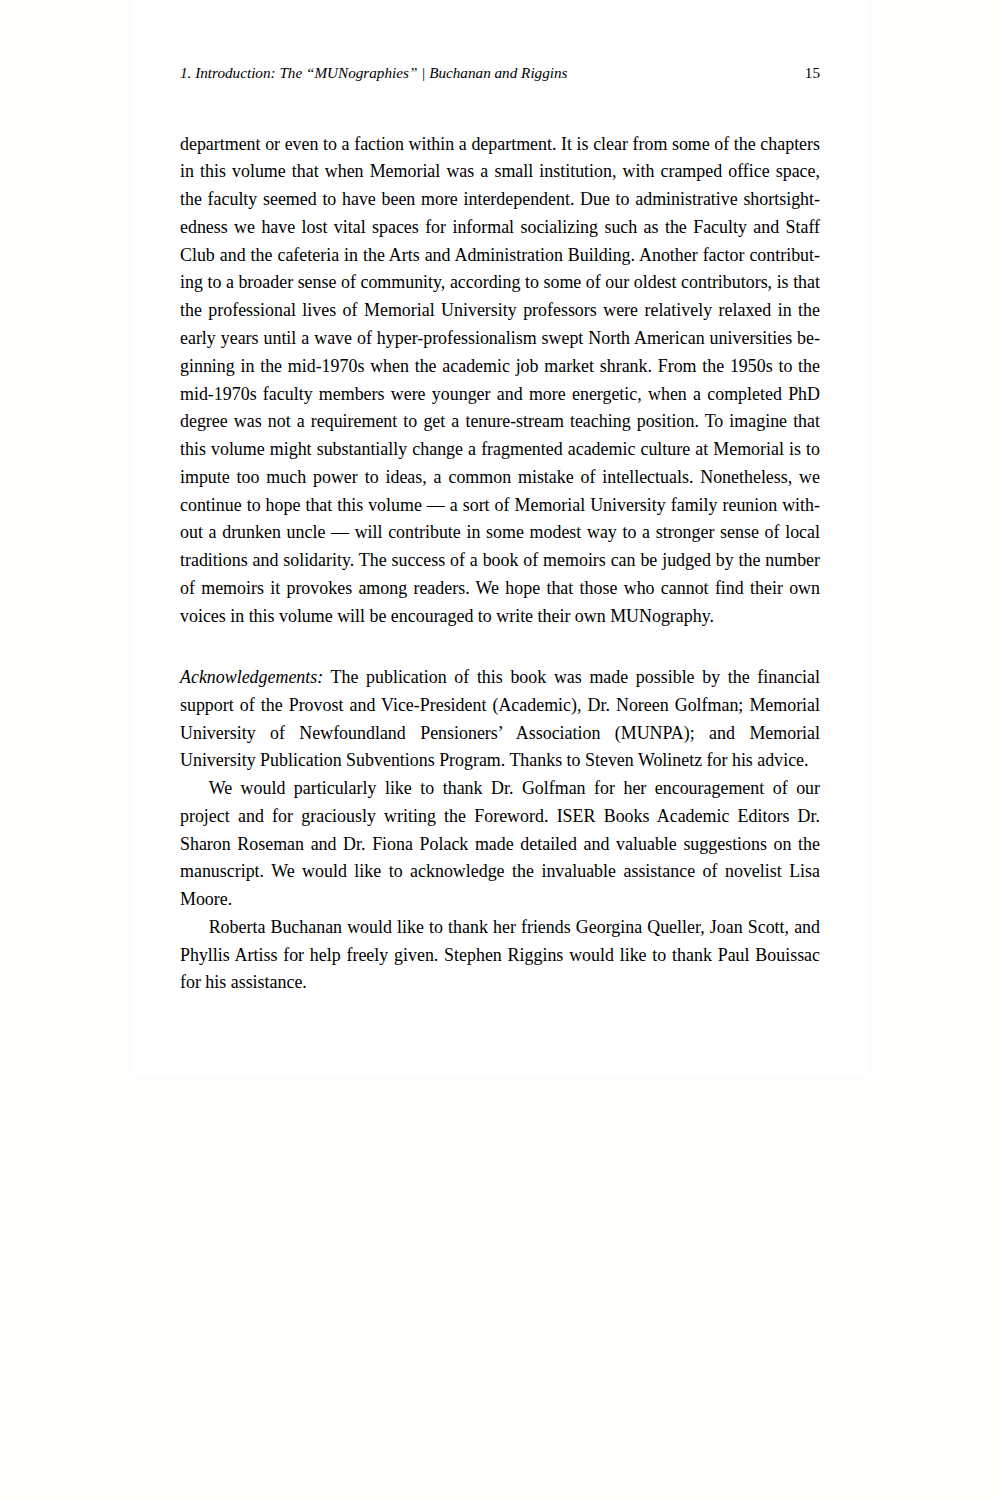1. Introduction: The “MUNographies” | Buchanan and Riggins 15
department or even to a faction within a department. It is clear from some of the chapters in this volume that when Memorial was a small institution, with cramped office space, the faculty seemed to have been more interdependent. Due to administrative shortsightedness we have lost vital spaces for informal socializing such as the Faculty and Staff Club and the cafeteria in the Arts and Administration Building. Another factor contributing to a broader sense of community, according to some of our oldest contributors, is that the professional lives of Memorial University professors were relatively relaxed in the early years until a wave of hyper-professionalism swept North American universities beginning in the mid-1970s when the academic job market shrank. From the 1950s to the mid-1970s faculty members were younger and more energetic, when a completed PhD degree was not a requirement to get a tenure-stream teaching position. To imagine that this volume might substantially change a fragmented academic culture at Memorial is to impute too much power to ideas, a common mistake of intellectuals. Nonetheless, we continue to hope that this volume — a sort of Memorial University family reunion without a drunken uncle — will contribute in some modest way to a stronger sense of local traditions and solidarity. The success of a book of memoirs can be judged by the number of memoirs it provokes among readers. We hope that those who cannot find their own voices in this volume will be encouraged to write their own MUNography.
Acknowledgements: The publication of this book was made possible by the financial support of the Provost and Vice-President (Academic), Dr. Noreen Golfman; Memorial University of Newfoundland Pensioners’ Association (MUNPA); and Memorial University Publication Subventions Program. Thanks to Steven Wolinetz for his advice.
We would particularly like to thank Dr. Golfman for her encouragement of our project and for graciously writing the Foreword. ISER Books Academic Editors Dr. Sharon Roseman and Dr. Fiona Polack made detailed and valuable suggestions on the manuscript. We would like to acknowledge the invaluable assistance of novelist Lisa Moore.
Roberta Buchanan would like to thank her friends Georgina Queller, Joan Scott, and Phyllis Artiss for help freely given. Stephen Riggins would like to thank Paul Bouissac for his assistance.